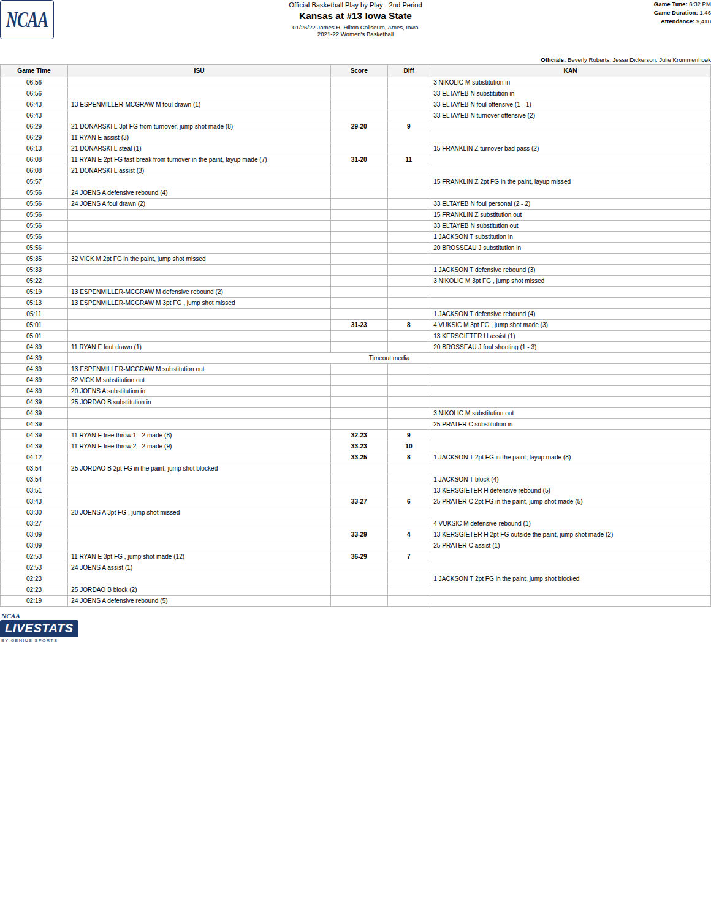NCAA
Official Basketball Play by Play - 2nd Period
Kansas at #13 Iowa State
01/26/22 James H. Hilton Coliseum, Ames, Iowa
2021-22 Women's Basketball
Game Time: 6:32 PM
Game Duration: 1:46
Attendance: 9,418
Officials: Beverly Roberts, Jesse Dickerson, Julie Krommenhoek
| Game Time | ISU | Score | Diff | KAN |
| --- | --- | --- | --- | --- |
| 06:56 | | | | 3 NIKOLIC M substitution in |
| 06:56 | | | | 33 ELTAYEB N substitution in |
| 06:43 | 13 ESPENMILLER-MCGRAW M foul drawn (1) | | | 33 ELTAYEB N foul offensive (1 - 1) |
| 06:43 | | | | 33 ELTAYEB N turnover offensive (2) |
| 06:29 | 21 DONARSKI L 3pt FG from turnover, jump shot made (8) | 29-20 | 9 | |
| 06:29 | 11 RYAN E assist (3) | | | |
| 06:13 | 21 DONARSKI L steal (1) | | | 15 FRANKLIN Z turnover bad pass (2) |
| 06:08 | 11 RYAN E 2pt FG fast break from turnover in the paint, layup made (7) | 31-20 | 11 | |
| 06:08 | 21 DONARSKI L assist (3) | | | |
| 05:57 | | | | 15 FRANKLIN Z 2pt FG in the paint, layup missed |
| 05:56 | 24 JOENS A defensive rebound (4) | | | |
| 05:56 | 24 JOENS A foul drawn (2) | | | 33 ELTAYEB N foul personal (2 - 2) |
| 05:56 | | | | 15 FRANKLIN Z substitution out |
| 05:56 | | | | 33 ELTAYEB N substitution out |
| 05:56 | | | | 1 JACKSON T substitution in |
| 05:56 | | | | 20 BROSSEAU J substitution in |
| 05:35 | 32 VICK M 2pt FG in the paint, jump shot missed | | | |
| 05:33 | | | | 1 JACKSON T defensive rebound (3) |
| 05:22 | | | | 3 NIKOLIC M 3pt FG , jump shot missed |
| 05:19 | 13 ESPENMILLER-MCGRAW M defensive rebound (2) | | | |
| 05:13 | 13 ESPENMILLER-MCGRAW M 3pt FG , jump shot missed | | | |
| 05:11 | | | | 1 JACKSON T defensive rebound (4) |
| 05:01 | | 31-23 | 8 | 4 VUKSIC M 3pt FG , jump shot made (3) |
| 05:01 | | | | 13 KERSGIETER H assist (1) |
| 04:39 | 11 RYAN E foul drawn (1) | | | 20 BROSSEAU J foul shooting (1 - 3) |
| 04:39 | Timeout media |
| 04:39 | 13 ESPENMILLER-MCGRAW M substitution out | | | |
| 04:39 | 32 VICK M substitution out | | | |
| 04:39 | 20 JOENS A substitution in | | | |
| 04:39 | 25 JORDAO B substitution in | | | |
| 04:39 | | | | 3 NIKOLIC M substitution out |
| 04:39 | | | | 25 PRATER C substitution in |
| 04:39 | 11 RYAN E free throw 1 - 2 made (8) | 32-23 | 9 | |
| 04:39 | 11 RYAN E free throw 2 - 2 made (9) | 33-23 | 10 | |
| 04:12 | | 33-25 | 8 | 1 JACKSON T 2pt FG in the paint, layup made (8) |
| 03:54 | 25 JORDAO B 2pt FG in the paint, jump shot blocked | | | |
| 03:54 | | | | 1 JACKSON T block (4) |
| 03:51 | | | | 13 KERSGIETER H defensive rebound (5) |
| 03:43 | | 33-27 | 6 | 25 PRATER C 2pt FG in the paint, jump shot made (5) |
| 03:30 | 20 JOENS A 3pt FG , jump shot missed | | | |
| 03:27 | | | | 4 VUKSIC M defensive rebound (1) |
| 03:09 | | 33-29 | 4 | 13 KERSGIETER H 2pt FG outside the paint, jump shot made (2) |
| 03:09 | | | | 25 PRATER C assist (1) |
| 02:53 | 11 RYAN E 3pt FG , jump shot made (12) | 36-29 | 7 | |
| 02:53 | 24 JOENS A assist (1) | | | |
| 02:23 | | | | 1 JACKSON T 2pt FG in the paint, jump shot blocked |
| 02:23 | 25 JORDAO B block (2) | | | |
| 02:19 | 24 JOENS A defensive rebound (5) | | | |
NCAA LIVESTATS
BY GENIUS SPORTS